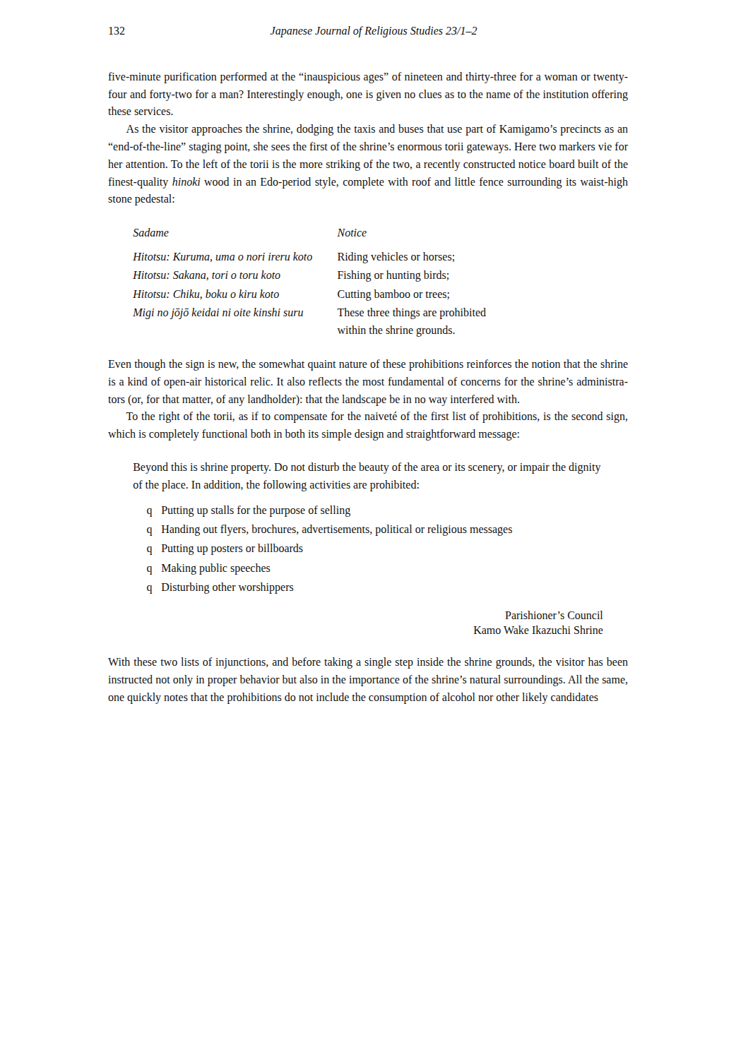132 Japanese Journal of Religious Studies 23/1–2
five-minute purification performed at the “inauspicious ages” of nineteen and thirty-three for a woman or twenty-four and forty-two for a man? Interestingly enough, one is given no clues as to the name of the institution offering these services.
As the visitor approaches the shrine, dodging the taxis and buses that use part of Kamigamo’s precincts as an “end-of-the-line” staging point, she sees the first of the shrine’s enormous torii gateways. Here two markers vie for her attention. To the left of the torii is the more striking of the two, a recently constructed notice board built of the finest-quality hinoki wood in an Edo-period style, complete with roof and little fence surrounding its waist-high stone pedestal:
| Sadame | Notice |
| --- | --- |
| Hitotsu: Kuruma, uma o nori ireru koto | Riding vehicles or horses; |
| Hitotsu: Sakana, tori o toru koto | Fishing or hunting birds; |
| Hitotsu: Chiku, boku o kiru koto | Cutting bamboo or trees; |
| Migi no jōjō keidai ni oite kinshi suru | These three things are prohibited within the shrine grounds. |
Even though the sign is new, the somewhat quaint nature of these prohibitions reinforces the notion that the shrine is a kind of open-air historical relic. It also reflects the most fundamental of concerns for the shrine’s administrators (or, for that matter, of any landholder): that the landscape be in no way interfered with.
To the right of the torii, as if to compensate for the naiveté of the first list of prohibitions, is the second sign, which is completely functional both in both its simple design and straightforward message:
Beyond this is shrine property. Do not disturb the beauty of the area or its scenery, or impair the dignity of the place. In addition, the following activities are prohibited:
Putting up stalls for the purpose of selling
Handing out flyers, brochures, advertisements, political or religious messages
Putting up posters or billboards
Making public speeches
Disturbing other worshippers
Parishioner’s Council
Kamo Wake Ikazuchi Shrine
With these two lists of injunctions, and before taking a single step inside the shrine grounds, the visitor has been instructed not only in proper behavior but also in the importance of the shrine’s natural surroundings. All the same, one quickly notes that the prohibitions do not include the consumption of alcohol nor other likely candidates